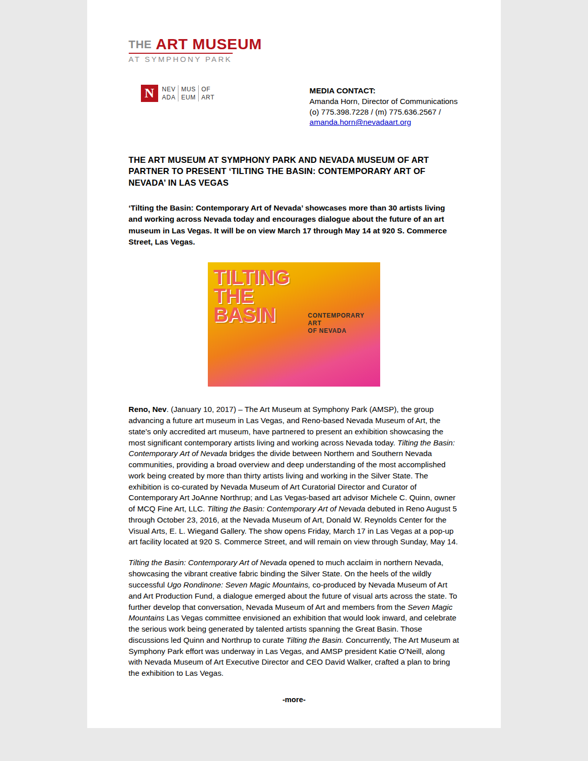THE ART MUSEUM
AT SYMPHONY PARK
N
| NEV | MUS | OF |
| ADA | EUM | ART |
MEDIA CONTACT:
Amanda Horn, Director of Communications
(o) 775.398.7228 / (m) 775.636.2567 /
amanda.horn@nevadaart.org
THE ART MUSEUM AT SYMPHONY PARK AND NEVADA MUSEUM OF ART PARTNER TO PRESENT ‘TILTING THE BASIN: CONTEMPORARY ART OF NEVADA’ IN LAS VEGAS
‘Tilting the Basin: Contemporary Art of Nevada’ showcases more than 30 artists living and working across Nevada today and encourages dialogue about the future of an art museum in Las Vegas. It will be on view March 17 through May 14 at 920 S. Commerce Street, Las Vegas.
TILTING
THE
BASIN
CONTEMPORARY ART
OF NEVADA
Reno, Nev. (January 10, 2017) – The Art Museum at Symphony Park (AMSP), the group advancing a future art museum in Las Vegas, and Reno-based Nevada Museum of Art, the state’s only accredited art museum, have partnered to present an exhibition showcasing the most significant contemporary artists living and working across Nevada today. Tilting the Basin: Contemporary Art of Nevada bridges the divide between Northern and Southern Nevada communities, providing a broad overview and deep understanding of the most accomplished work being created by more than thirty artists living and working in the Silver State. The exhibition is co-curated by Nevada Museum of Art Curatorial Director and Curator of Contemporary Art JoAnne Northrup; and Las Vegas-based art advisor Michele C. Quinn, owner of MCQ Fine Art, LLC. Tilting the Basin: Contemporary Art of Nevada debuted in Reno August 5 through October 23, 2016, at the Nevada Museum of Art, Donald W. Reynolds Center for the Visual Arts, E. L. Wiegand Gallery. The show opens Friday, March 17 in Las Vegas at a pop-up art facility located at 920 S. Commerce Street, and will remain on view through Sunday, May 14.
Tilting the Basin: Contemporary Art of Nevada opened to much acclaim in northern Nevada, showcasing the vibrant creative fabric binding the Silver State. On the heels of the wildly successful Ugo Rondinone: Seven Magic Mountains, co-produced by Nevada Museum of Art and Art Production Fund, a dialogue emerged about the future of visual arts across the state. To further develop that conversation, Nevada Museum of Art and members from the Seven Magic Mountains Las Vegas committee envisioned an exhibition that would look inward, and celebrate the serious work being generated by talented artists spanning the Great Basin. Those discussions led Quinn and Northrup to curate Tilting the Basin. Concurrently, The Art Museum at Symphony Park effort was underway in Las Vegas, and AMSP president Katie O’Neill, along with Nevada Museum of Art Executive Director and CEO David Walker, crafted a plan to bring the exhibition to Las Vegas.
-more-